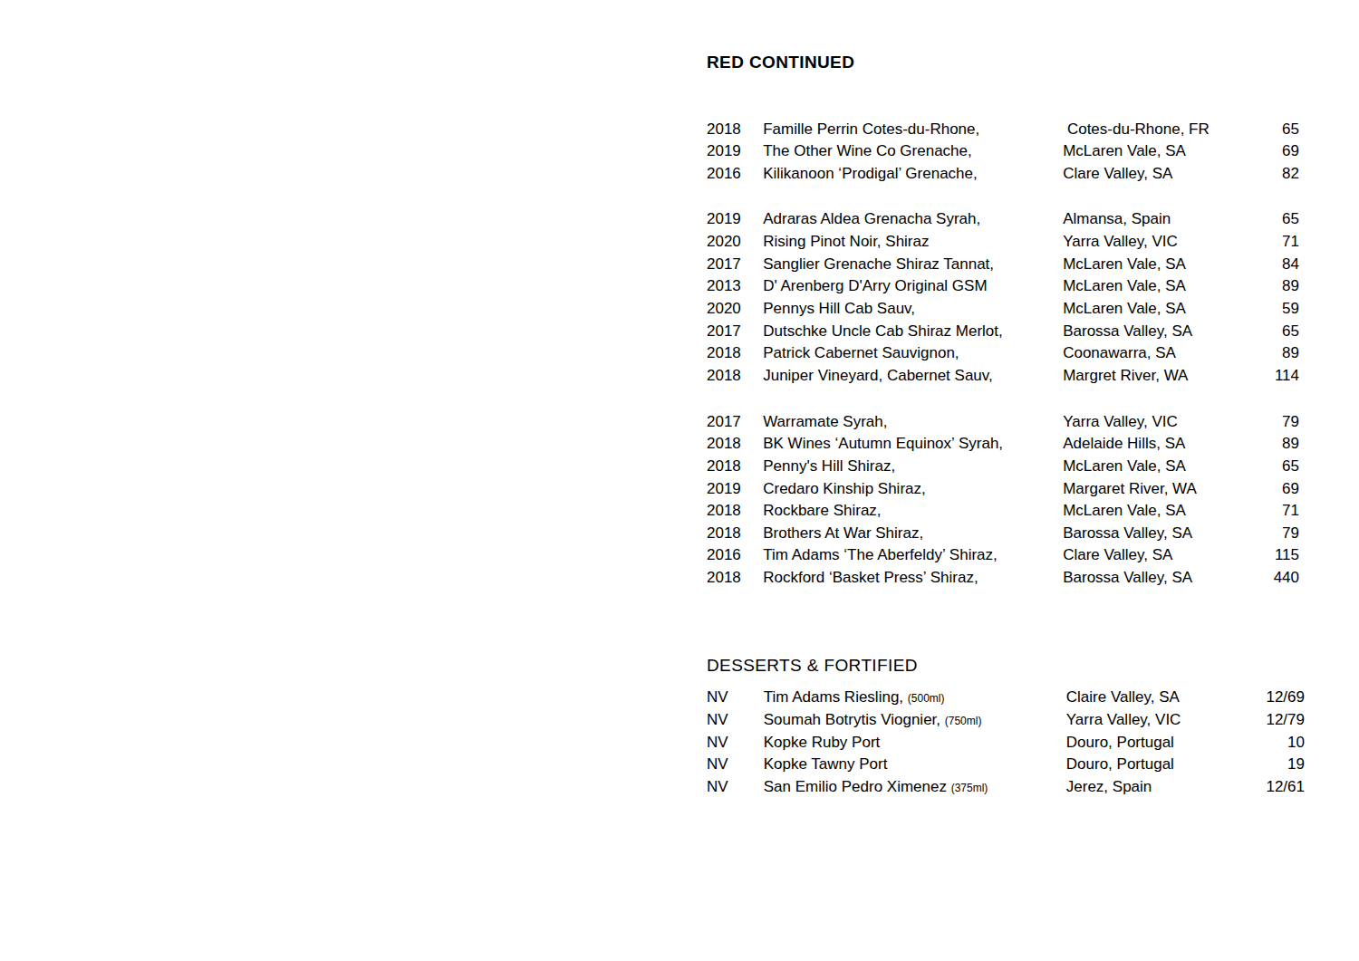RED CONTINUED
| 2018 | Famille Perrin Cotes-du-Rhone, | Cotes-du-Rhone, FR | 65 |
| 2019 | The Other Wine Co Grenache, | McLaren Vale, SA | 69 |
| 2016 | Kilikanoon ‘Prodigal’ Grenache, | Clare Valley, SA | 82 |
| 2019 | Adraras Aldea Grenacha Syrah, | Almansa, Spain | 65 |
| 2020 | Rising Pinot Noir, Shiraz | Yarra Valley, VIC | 71 |
| 2017 | Sanglier Grenache Shiraz Tannat, | McLaren Vale, SA | 84 |
| 2013 | D' Arenberg D'Arry Original GSM | McLaren Vale, SA | 89 |
| 2020 | Pennys Hill Cab Sauv, | McLaren Vale, SA | 59 |
| 2017 | Dutschke Uncle Cab Shiraz Merlot, | Barossa Valley, SA | 65 |
| 2018 | Patrick Cabernet Sauvignon, | Coonawarra, SA | 89 |
| 2018 | Juniper Vineyard, Cabernet Sauv, | Margret River, WA | 114 |
| 2017 | Warramate Syrah, | Yarra Valley, VIC | 79 |
| 2018 | BK Wines ‘Autumn Equinox’ Syrah, | Adelaide Hills, SA | 89 |
| 2018 | Penny's Hill Shiraz, | McLaren Vale, SA | 65 |
| 2019 | Credaro Kinship Shiraz, | Margaret River, WA | 69 |
| 2018 | Rockbare Shiraz, | McLaren Vale, SA | 71 |
| 2018 | Brothers At War Shiraz, | Barossa Valley, SA | 79 |
| 2016 | Tim Adams ‘The Aberfeldy’ Shiraz, | Clare Valley, SA | 115 |
| 2018 | Rockford ‘Basket Press’ Shiraz, | Barossa Valley, SA | 440 |
DESSERTS & FORTIFIED
| NV | Tim Adams Riesling, (500ml) | Claire Valley, SA | 12/69 |
| NV | Soumah Botrytis Viognier, (750ml) | Yarra Valley, VIC | 12/79 |
| NV | Kopke Ruby Port | Douro, Portugal | 10 |
| NV | Kopke Tawny Port | Douro, Portugal | 19 |
| NV | San Emilio Pedro Ximenez (375ml) | Jerez, Spain | 12/61 |